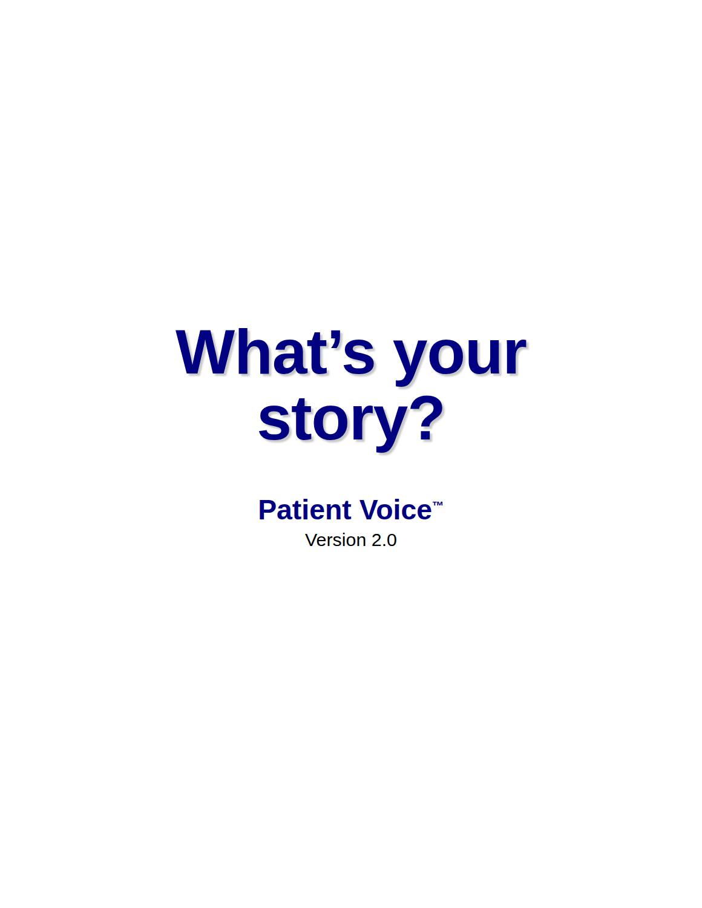What’s your story?
Patient Voice™
Version 2.0